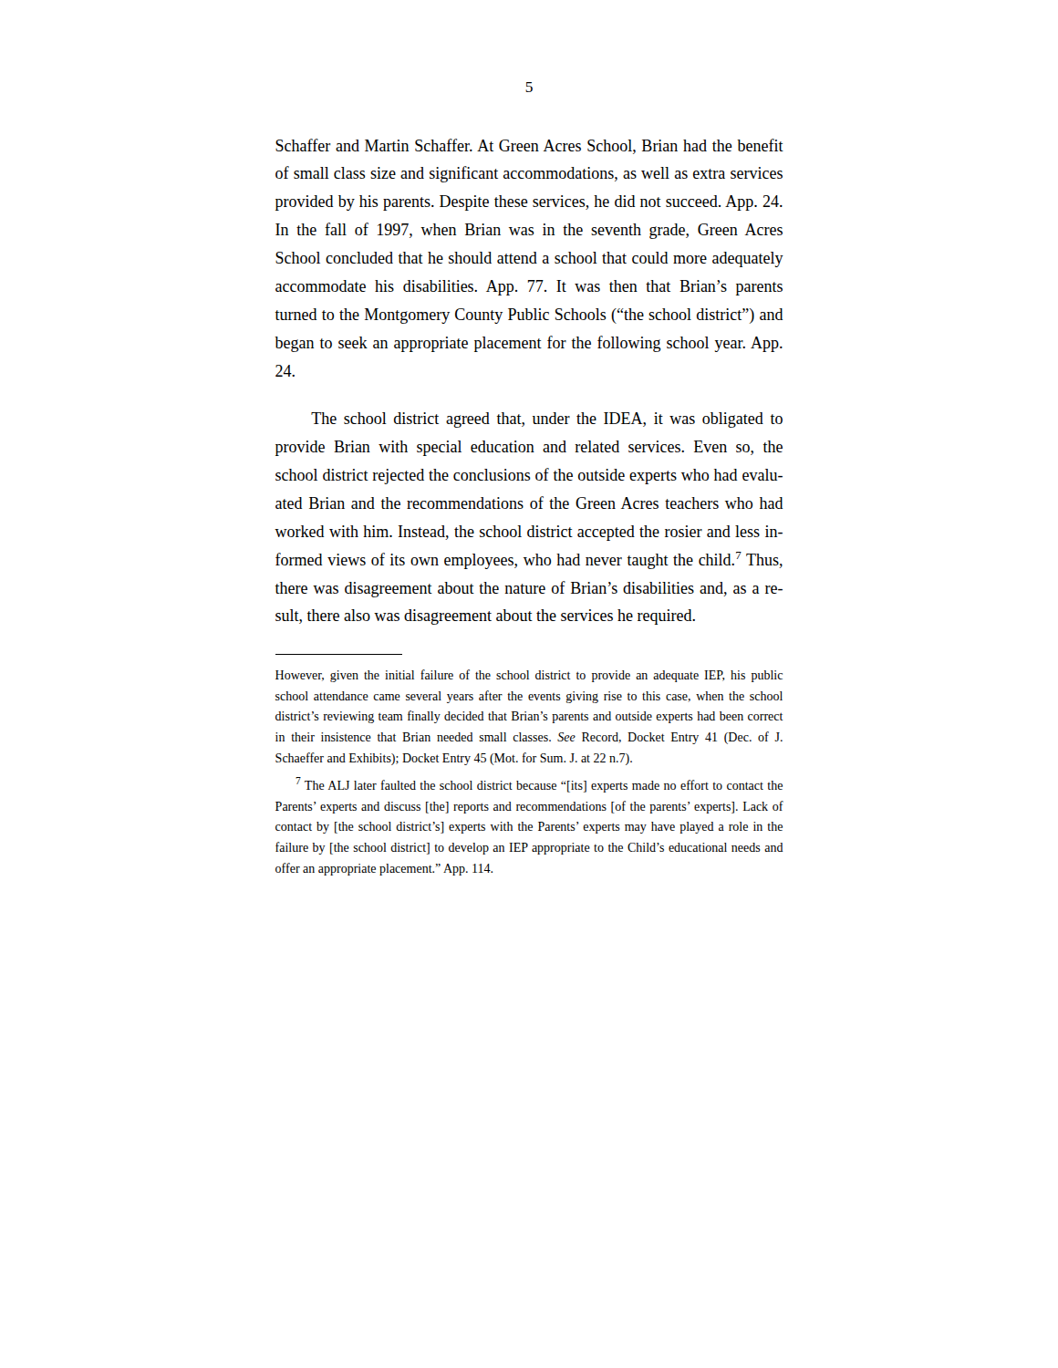5
Schaffer and Martin Schaffer. At Green Acres School, Brian had the benefit of small class size and significant accommodations, as well as extra services provided by his parents. Despite these services, he did not succeed. App. 24. In the fall of 1997, when Brian was in the seventh grade, Green Acres School concluded that he should attend a school that could more adequately accommodate his disabilities. App. 77. It was then that Brian’s parents turned to the Montgomery County Public Schools (“the school district”) and began to seek an appropriate placement for the following school year. App. 24.
The school district agreed that, under the IDEA, it was obligated to provide Brian with special education and related services. Even so, the school district rejected the conclusions of the outside experts who had evaluated Brian and the recommendations of the Green Acres teachers who had worked with him. Instead, the school district accepted the rosier and less informed views of its own employees, who had never taught the child.7 Thus, there was disagreement about the nature of Brian’s disabilities and, as a result, there also was disagreement about the services he required.
However, given the initial failure of the school district to provide an adequate IEP, his public school attendance came several years after the events giving rise to this case, when the school district’s reviewing team finally decided that Brian’s parents and outside experts had been correct in their insistence that Brian needed small classes. See Record, Docket Entry 41 (Dec. of J. Schaeffer and Exhibits); Docket Entry 45 (Mot. for Sum. J. at 22 n.7).
7 The ALJ later faulted the school district because “[its] experts made no effort to contact the Parents’ experts and discuss [the] reports and recommendations [of the parents’ experts]. Lack of contact by [the school district’s] experts with the Parents’ experts may have played a role in the failure by [the school district] to develop an IEP appropriate to the Child’s educational needs and offer an appropriate placement.” App. 114.